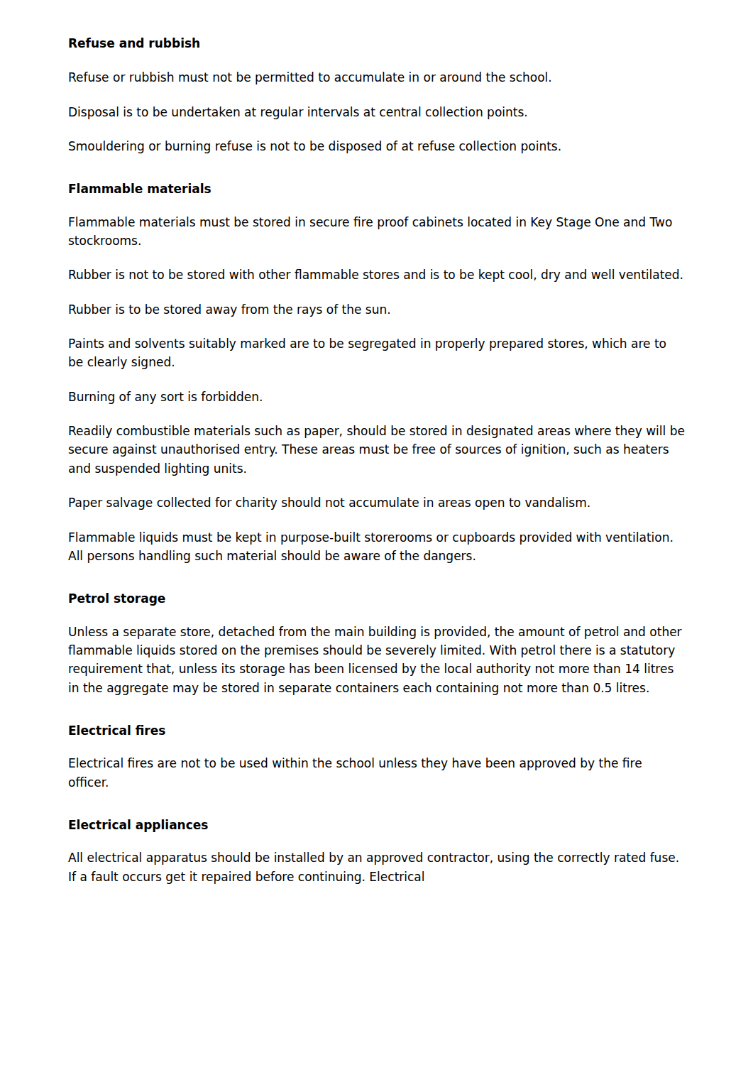Refuse and rubbish
Refuse or rubbish must not be permitted to accumulate in or around the school.
Disposal is to be undertaken at regular intervals at central collection points.
Smouldering or burning refuse is not to be disposed of at refuse collection points.
Flammable materials
Flammable materials must be stored in secure fire proof cabinets located in Key Stage One and Two stockrooms.
Rubber is not to be stored with other flammable stores and is to be kept cool, dry and well ventilated.
Rubber is to be stored away from the rays of the sun.
Paints and solvents suitably marked are to be segregated in properly prepared stores, which are to be clearly signed.
Burning of any sort is forbidden.
Readily combustible materials such as paper, should be stored in designated areas where they will be secure against unauthorised entry. These areas must be free of sources of ignition, such as heaters and suspended lighting units.
Paper salvage collected for charity should not accumulate in areas open to vandalism.
Flammable liquids must be kept in purpose-built storerooms or cupboards provided with ventilation. All persons handling such material should be aware of the dangers.
Petrol storage
Unless a separate store, detached from the main building is provided, the amount of petrol and other flammable liquids stored on the premises should be severely limited. With petrol there is a statutory requirement that, unless its storage has been licensed by the local authority not more than 14 litres in the aggregate may be stored in separate containers each containing not more than 0.5 litres.
Electrical fires
Electrical fires are not to be used within the school unless they have been approved by the fire officer.
Electrical appliances
All electrical apparatus should be installed by an approved contractor, using the correctly rated fuse. If a fault occurs get it repaired before continuing. Electrical